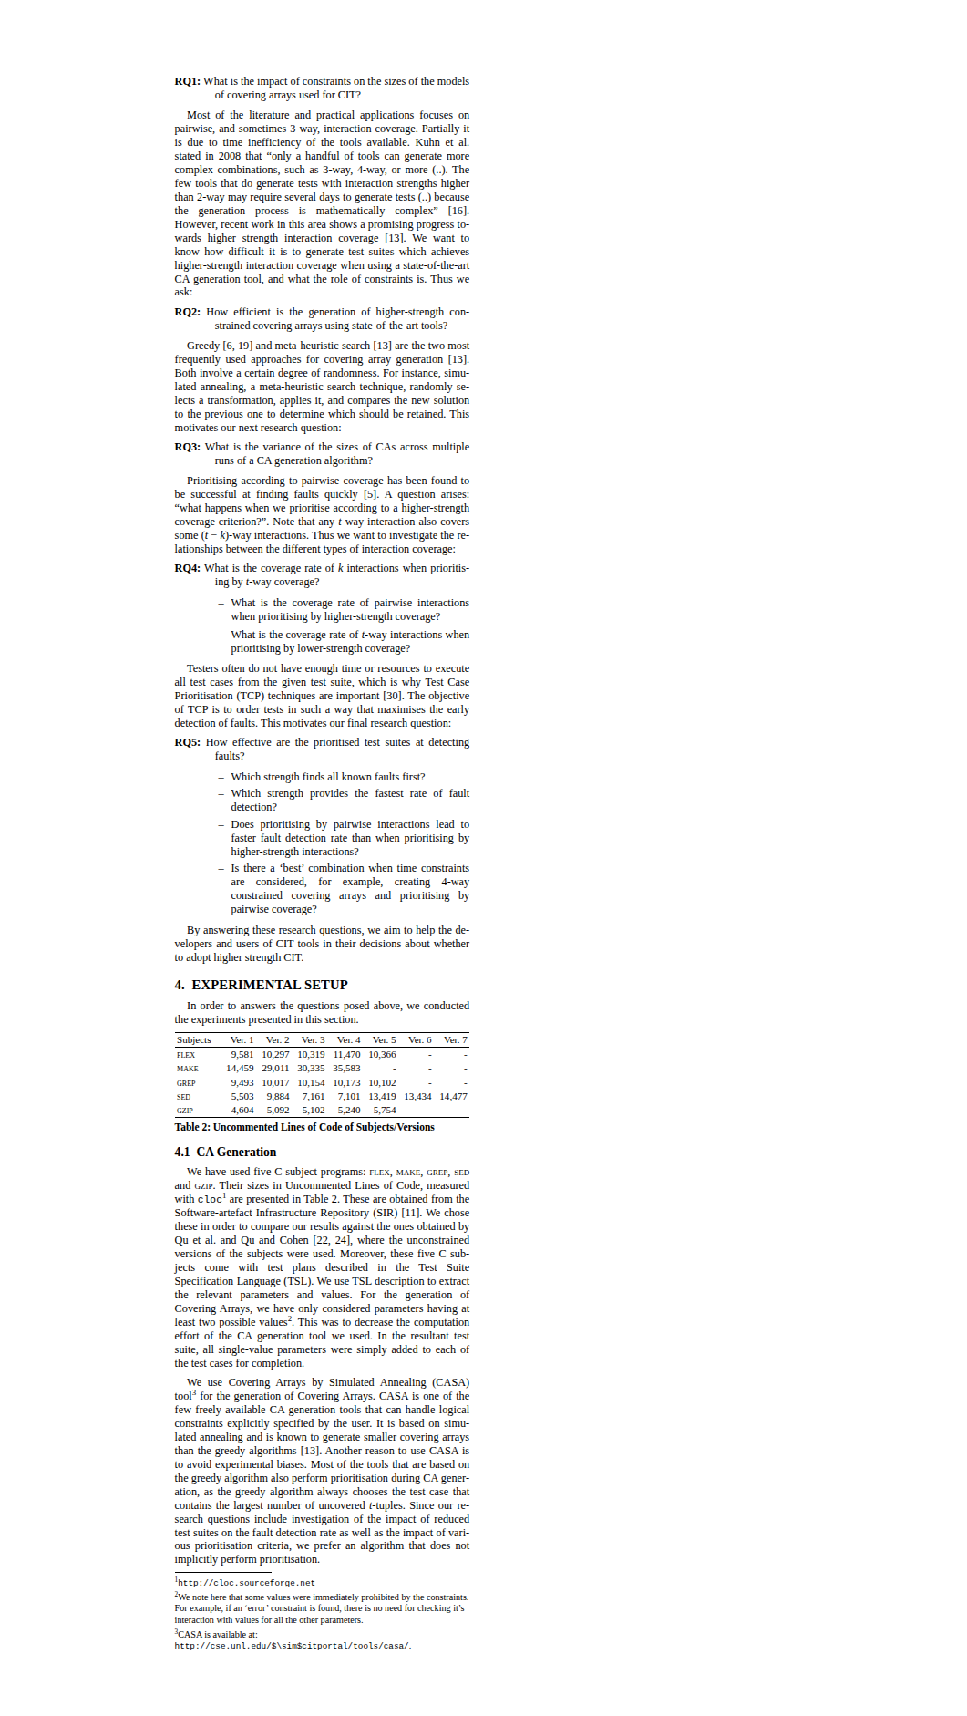RQ1: What is the impact of constraints on the sizes of the models of covering arrays used for CIT?
Most of the literature and practical applications focuses on pairwise, and sometimes 3-way, interaction coverage. Partially it is due to time inefficiency of the tools available. Kuhn et al. stated in 2008 that “only a handful of tools can generate more complex combinations, such as 3-way, 4-way, or more (..). The few tools that do generate tests with interaction strengths higher than 2-way may require several days to generate tests (..) because the generation process is mathematically complex” [16]. However, recent work in this area shows a promising progress towards higher strength interaction coverage [13]. We want to know how difficult it is to generate test suites which achieves higher-strength interaction coverage when using a state-of-the-art CA generation tool, and what the role of constraints is. Thus we ask:
RQ2: How efficient is the generation of higher-strength constrained covering arrays using state-of-the-art tools?
Greedy [6, 19] and meta-heuristic search [13] are the two most frequently used approaches for covering array generation [13]. Both involve a certain degree of randomness. For instance, simulated annealing, a meta-heuristic search technique, randomly selects a transformation, applies it, and compares the new solution to the previous one to determine which should be retained. This motivates our next research question:
RQ3: What is the variance of the sizes of CAs across multiple runs of a CA generation algorithm?
Prioritising according to pairwise coverage has been found to be successful at finding faults quickly [5]. A question arises: “what happens when we prioritise according to a higher-strength coverage criterion?”. Note that any t-way interaction also covers some (t − k)-way interactions. Thus we want to investigate the relationships between the different types of interaction coverage:
RQ4: What is the coverage rate of k interactions when prioritising by t-way coverage?
What is the coverage rate of pairwise interactions when prioritising by higher-strength coverage?
What is the coverage rate of t-way interactions when prioritising by lower-strength coverage?
Testers often do not have enough time or resources to execute all test cases from the given test suite, which is why Test Case Prioritisation (TCP) techniques are important [30]. The objective of TCP is to order tests in such a way that maximises the early detection of faults. This motivates our final research question:
RQ5: How effective are the prioritised test suites at detecting faults?
Which strength finds all known faults first?
Which strength provides the fastest rate of fault detection?
Does prioritising by pairwise interactions lead to faster fault detection rate than when prioritising by higher-strength interactions?
Is there a ‘best’ combination when time constraints are considered, for example, creating 4-way constrained covering arrays and prioritising by pairwise coverage?
By answering these research questions, we aim to help the developers and users of CIT tools in their decisions about whether to adopt higher strength CIT.
4. EXPERIMENTAL SETUP
In order to answers the questions posed above, we conducted the experiments presented in this section.
| Subjects | Ver. 1 | Ver. 2 | Ver. 3 | Ver. 4 | Ver. 5 | Ver. 6 | Ver. 7 |
| --- | --- | --- | --- | --- | --- | --- | --- |
| flex | 9,581 | 10,297 | 10,319 | 11,470 | 10,366 | - | - |
| make | 14,459 | 29,011 | 30,335 | 35,583 | - | - | - |
| grep | 9,493 | 10,017 | 10,154 | 10,173 | 10,102 | - | - |
| sed | 5,503 | 9,884 | 7,161 | 7,101 | 13,419 | 13,434 | 14,477 |
| gzip | 4,604 | 5,092 | 5,102 | 5,240 | 5,754 | - | - |
Table 2: Uncommented Lines of Code of Subjects/Versions
4.1 CA Generation
We have used five C subject programs: flex, make, grep, sed and gzip. Their sizes in Uncommented Lines of Code, measured with cloc1 are presented in Table 2. These are obtained from the Software-artefact Infrastructure Repository (SIR) [11]. We chose these in order to compare our results against the ones obtained by Qu et al. and Qu and Cohen [22, 24], where the unconstrained versions of the subjects were used. Moreover, these five C subjects come with test plans described in the Test Suite Specification Language (TSL). We use TSL description to extract the relevant parameters and values. For the generation of Covering Arrays, we have only considered parameters having at least two possible values2. This was to decrease the computation effort of the CA generation tool we used. In the resultant test suite, all single-value parameters were simply added to each of the test cases for completion.
We use Covering Arrays by Simulated Annealing (CASA) tool3 for the generation of Covering Arrays. CASA is one of the few freely available CA generation tools that can handle logical constraints explicitly specified by the user. It is based on simulated annealing and is known to generate smaller covering arrays than the greedy algorithms [13]. Another reason to use CASA is to avoid experimental biases. Most of the tools that are based on the greedy algorithm also perform prioritisation during CA generation, as the greedy algorithm always chooses the test case that contains the largest number of uncovered t-tuples. Since our research questions include investigation of the impact of reduced test suites on the fault detection rate as well as the impact of various prioritisation criteria, we prefer an algorithm that does not implicitly perform prioritisation.
1http://cloc.sourceforge.net
2We note here that some values were immediately prohibited by the constraints. For example, if an ‘error’ constraint is found, there is no need for checking it’s interaction with values for all the other parameters.
3CASA is available at: http://cse.unl.edu/$\sim$citportal/tools/casa/.